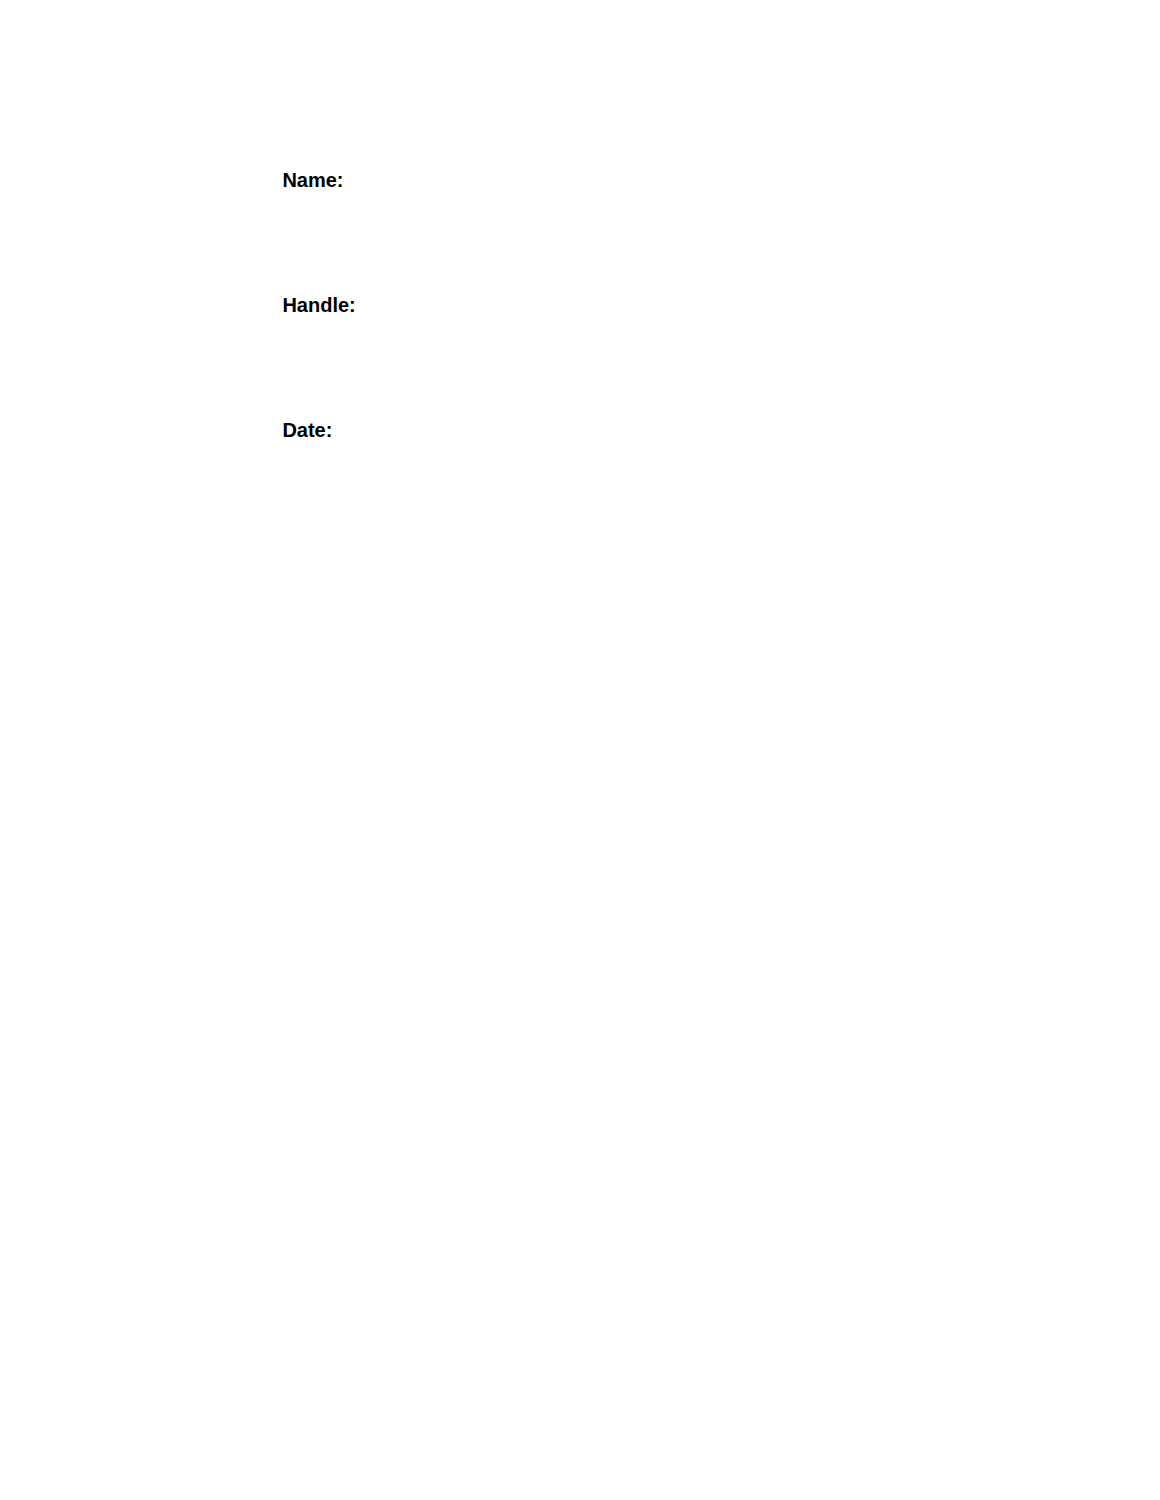Name:
Handle:
Date: